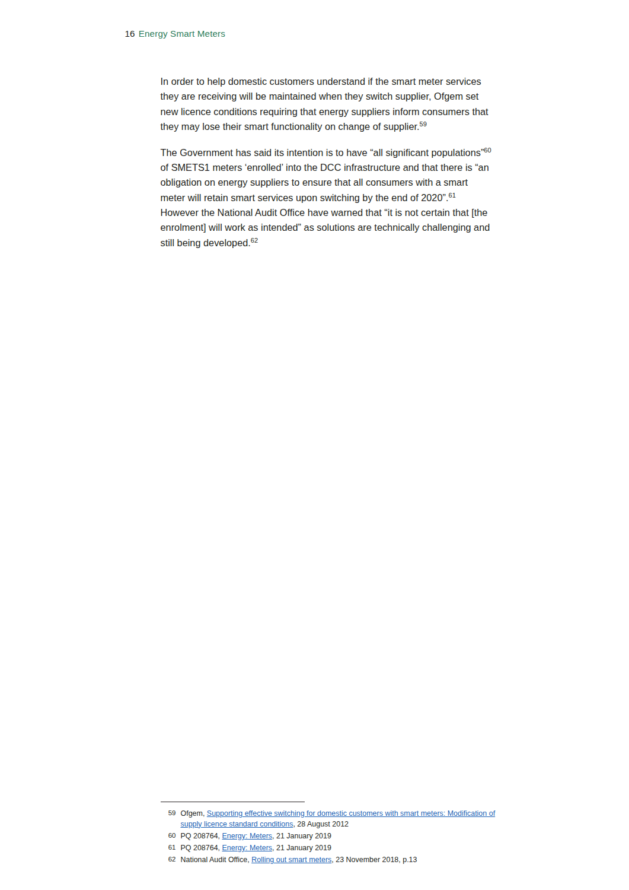16 Energy Smart Meters
In order to help domestic customers understand if the smart meter services they are receiving will be maintained when they switch supplier, Ofgem set new licence conditions requiring that energy suppliers inform consumers that they may lose their smart functionality on change of supplier.59
The Government has said its intention is to have “all significant populations”60 of SMETS1 meters ‘enrolled’ into the DCC infrastructure and that there is “an obligation on energy suppliers to ensure that all consumers with a smart meter will retain smart services upon switching by the end of 2020”.61 However the National Audit Office have warned that “it is not certain that [the enrolment] will work as intended” as solutions are technically challenging and still being developed.62
59 Ofgem, Supporting effective switching for domestic customers with smart meters: Modification of supply licence standard conditions, 28 August 2012
60 PQ 208764, Energy: Meters, 21 January 2019
61 PQ 208764, Energy: Meters, 21 January 2019
62 National Audit Office, Rolling out smart meters, 23 November 2018, p.13